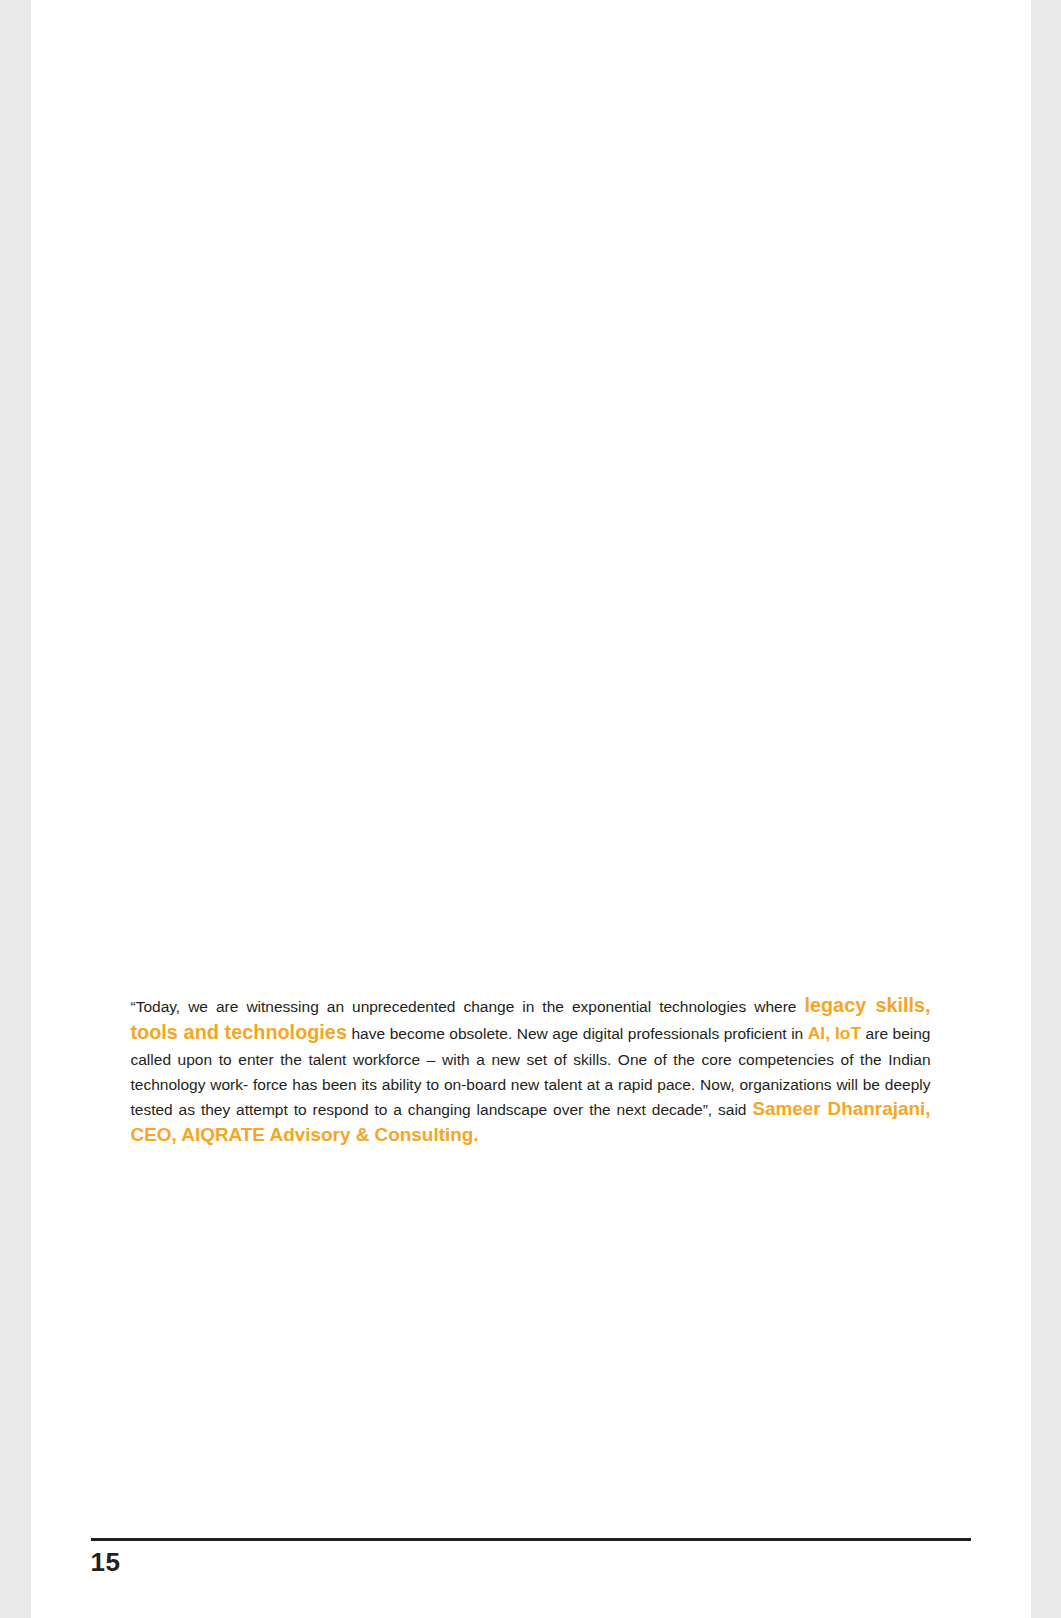“Today, we are witnessing an unprecedented change in the exponential technologies where legacy skills, tools and technologies have become obsolete. New age digital professionals proficient in AI, IoT are being called upon to enter the talent workforce – with a new set of skills. One of the core competencies of the Indian technology work- force has been its ability to on-board new talent at a rapid pace. Now, organizations will be deeply tested as they attempt to respond to a changing landscape over the next decade”, said Sameer Dhanrajani, CEO, AIQRATE Advisory & Consulting.
15